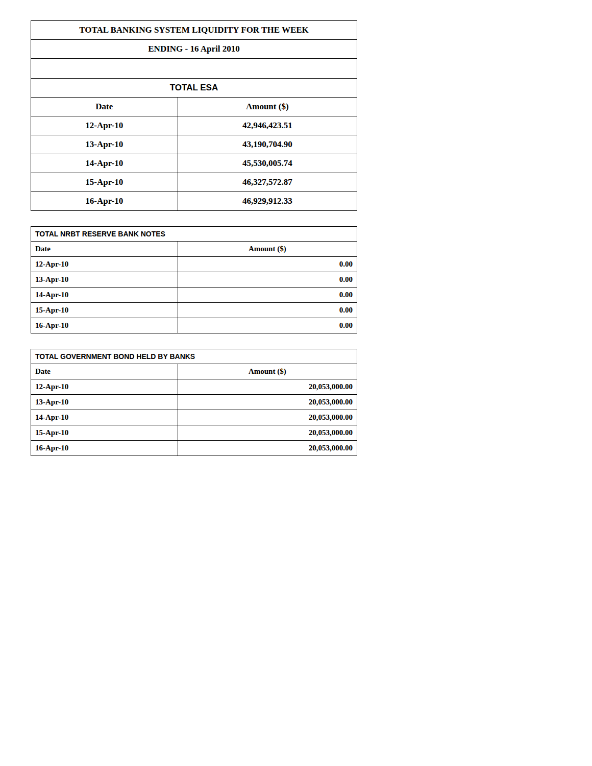| TOTAL BANKING SYSTEM LIQUIDITY FOR THE WEEK |
| ENDING - 16 April 2010 |
| TOTAL ESA |
| Date | Amount ($) |
| 12-Apr-10 | 42,946,423.51 |
| 13-Apr-10 | 43,190,704.90 |
| 14-Apr-10 | 45,530,005.74 |
| 15-Apr-10 | 46,327,572.87 |
| 16-Apr-10 | 46,929,912.33 |
| TOTAL NRBT RESERVE BANK NOTES |
| Date | Amount ($) |
| 12-Apr-10 | 0.00 |
| 13-Apr-10 | 0.00 |
| 14-Apr-10 | 0.00 |
| 15-Apr-10 | 0.00 |
| 16-Apr-10 | 0.00 |
| TOTAL GOVERNMENT BOND HELD BY BANKS |
| Date | Amount ($) |
| 12-Apr-10 | 20,053,000.00 |
| 13-Apr-10 | 20,053,000.00 |
| 14-Apr-10 | 20,053,000.00 |
| 15-Apr-10 | 20,053,000.00 |
| 16-Apr-10 | 20,053,000.00 |